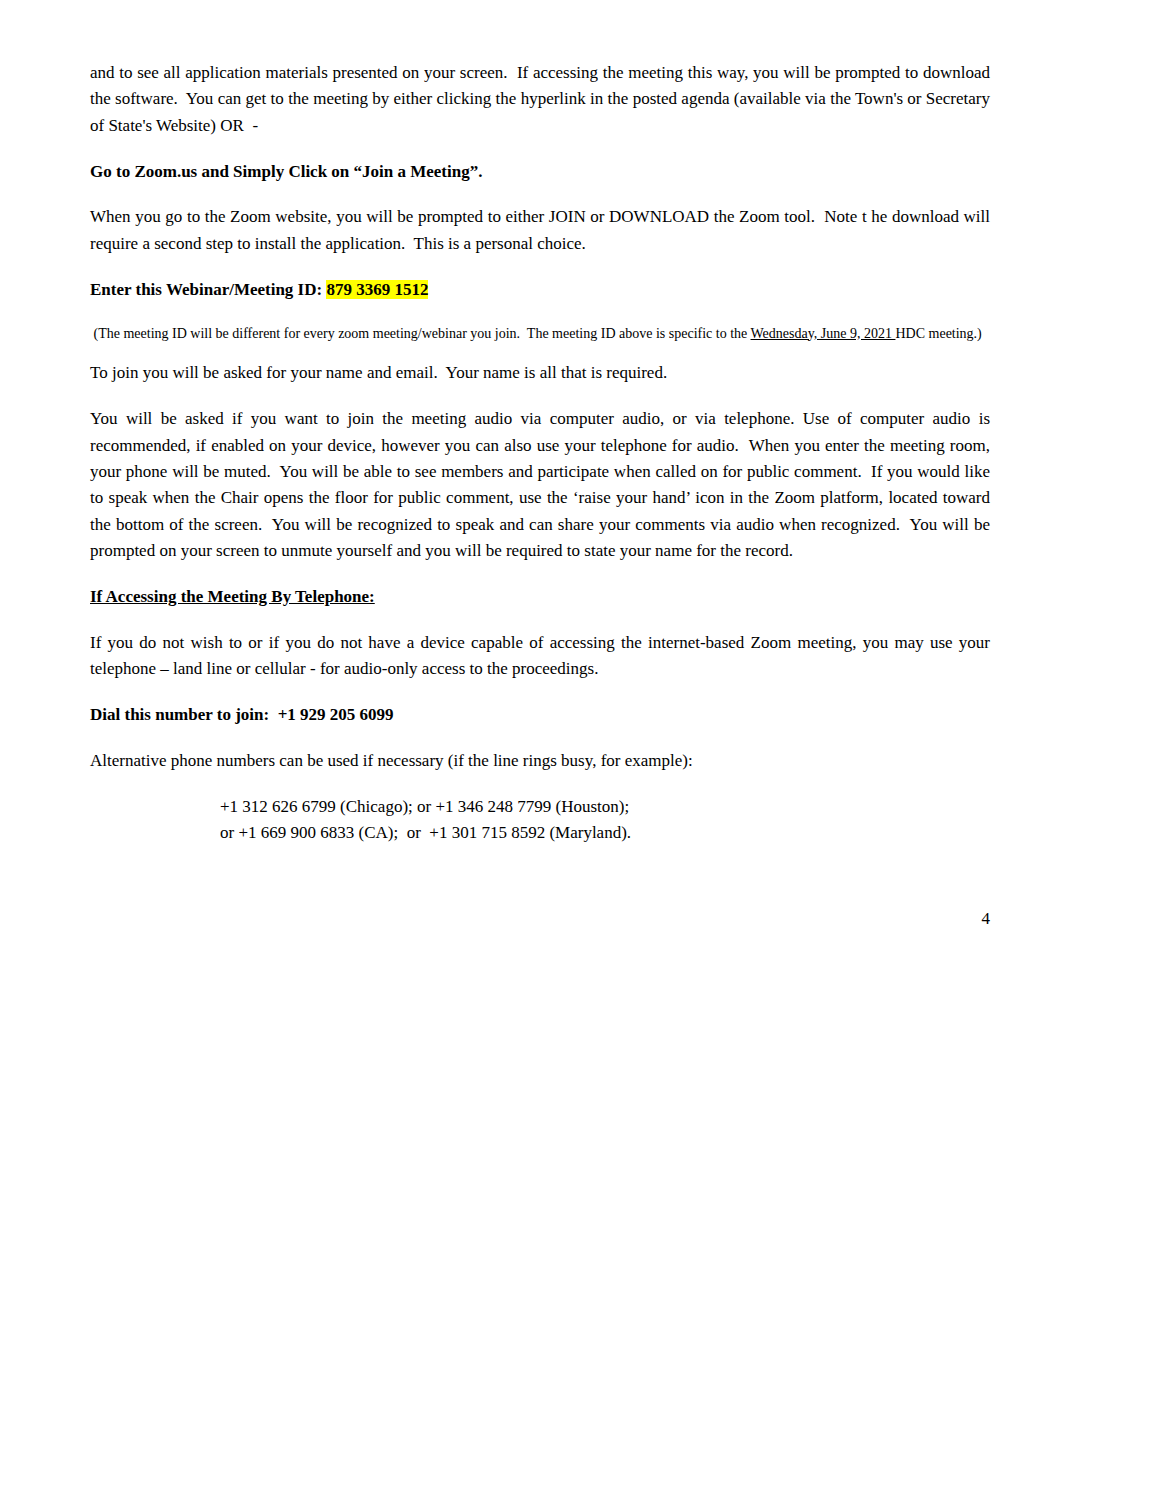and to see all application materials presented on your screen. If accessing the meeting this way, you will be prompted to download the software. You can get to the meeting by either clicking the hyperlink in the posted agenda (available via the Town's or Secretary of State's Website) OR -
Go to Zoom.us and Simply Click on “Join a Meeting”.
When you go to the Zoom website, you will be prompted to either JOIN or DOWNLOAD the Zoom tool. Note t he download will require a second step to install the application. This is a personal choice.
Enter this Webinar/Meeting ID: 879 3369 1512
(The meeting ID will be different for every zoom meeting/webinar you join. The meeting ID above is specific to the Wednesday, June 9, 2021 HDC meeting.)
To join you will be asked for your name and email. Your name is all that is required.
You will be asked if you want to join the meeting audio via computer audio, or via telephone. Use of computer audio is recommended, if enabled on your device, however you can also use your telephone for audio. When you enter the meeting room, your phone will be muted. You will be able to see members and participate when called on for public comment. If you would like to speak when the Chair opens the floor for public comment, use the ‘raise your hand’ icon in the Zoom platform, located toward the bottom of the screen. You will be recognized to speak and can share your comments via audio when recognized. You will be prompted on your screen to unmute yourself and you will be required to state your name for the record.
If Accessing the Meeting By Telephone:
If you do not wish to or if you do not have a device capable of accessing the internet-based Zoom meeting, you may use your telephone – land line or cellular - for audio-only access to the proceedings.
Dial this number to join: +1 929 205 6099
Alternative phone numbers can be used if necessary (if the line rings busy, for example):
+1 312 626 6799 (Chicago); or +1 346 248 7799 (Houston);
or +1 669 900 6833 (CA); or +1 301 715 8592 (Maryland).
4